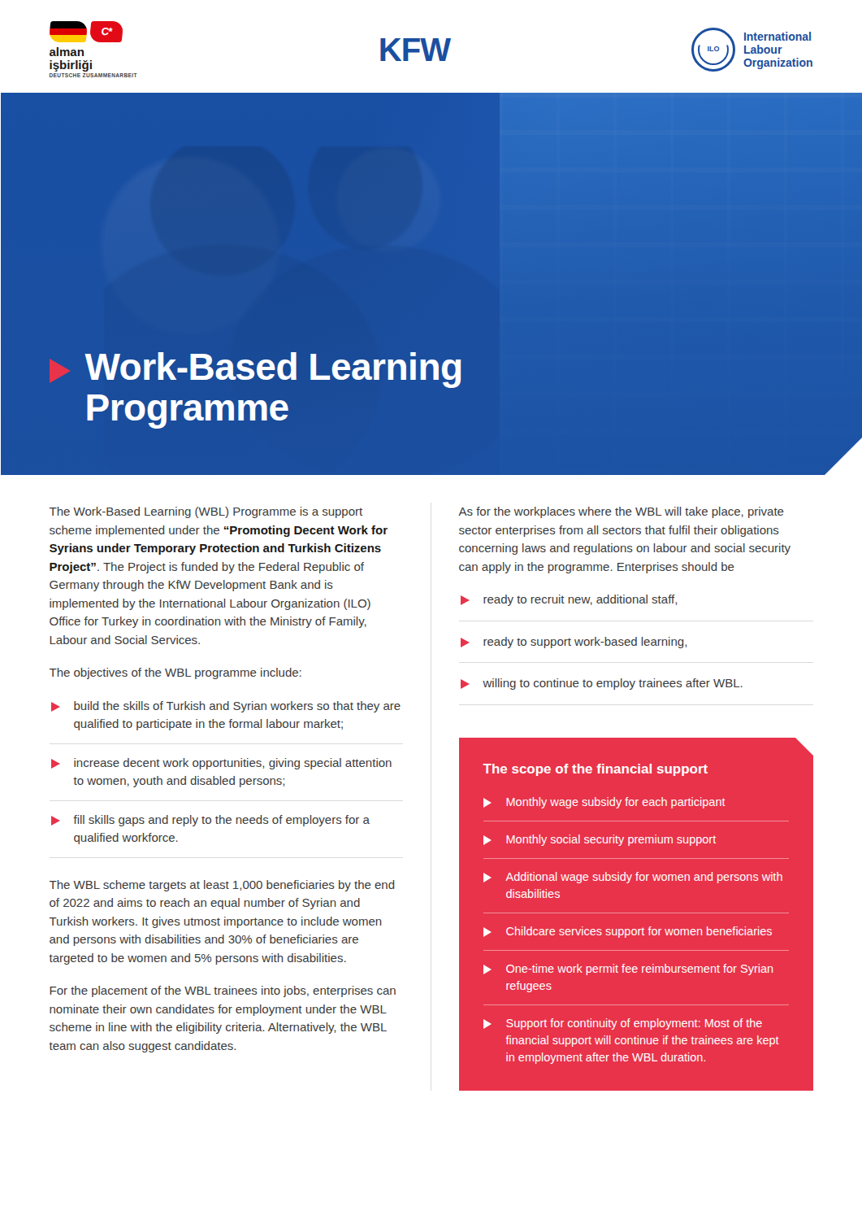alman
işbirliği DEUTSCHE ZUSAMMENARBEIT
KFW
ILO
International
Labour
Organization
Work-Based Learning
Programme
The Work-Based Learning (WBL) Programme is a support scheme implemented under the “Promoting Decent Work for Syrians under Temporary Protection and Turkish Citizens Project”. The Project is funded by the Federal Republic of Germany through the KfW Development Bank and is implemented by the International Labour Organization (ILO) Office for Turkey in coordination with the Ministry of Family, Labour and Social Services.
The objectives of the WBL programme include:
build the skills of Turkish and Syrian workers so that they are qualified to participate in the formal labour market;
increase decent work opportunities, giving special attention to women, youth and disabled persons;
fill skills gaps and reply to the needs of employers for a qualified workforce.
The WBL scheme targets at least 1,000 beneficiaries by the end of 2022 and aims to reach an equal number of Syrian and Turkish workers. It gives utmost importance to include women and persons with disabilities and 30% of beneficiaries are targeted to be women and 5% persons with disabilities.
For the placement of the WBL trainees into jobs, enterprises can nominate their own candidates for employment under the WBL scheme in line with the eligibility criteria. Alternatively, the WBL team can also suggest candidates.
As for the workplaces where the WBL will take place, private sector enterprises from all sectors that fulfil their obligations concerning laws and regulations on labour and social security can apply in the programme. Enterprises should be
ready to recruit new, additional staff,
ready to support work-based learning,
willing to continue to employ trainees after WBL.
The scope of the financial support
Monthly wage subsidy for each participant
Monthly social security premium support
Additional wage subsidy for women and persons with disabilities
Childcare services support for women beneficiaries
One-time work permit fee reimbursement for Syrian refugees
Support for continuity of employment: Most of the financial support will continue if the trainees are kept in employment after the WBL duration.